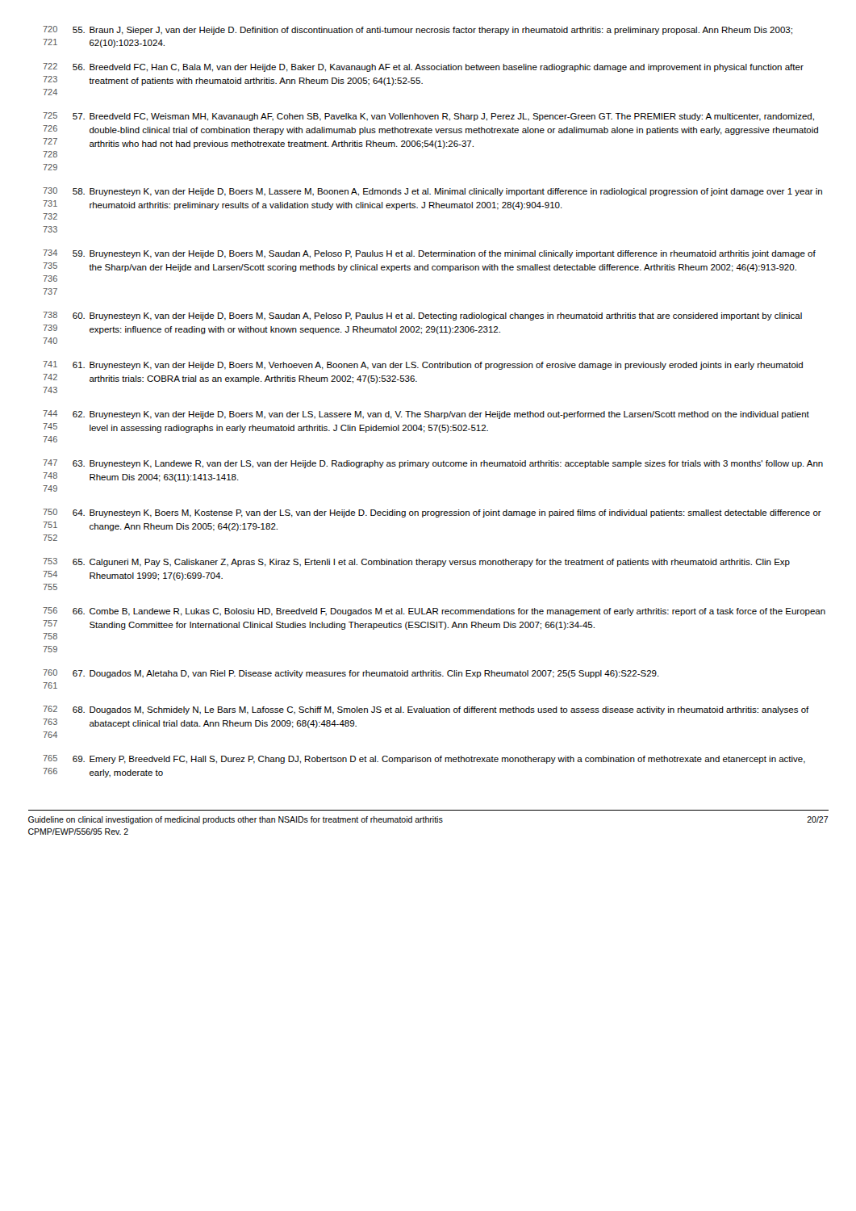720 721
55.
Braun J, Sieper J, van der Heijde D. Definition of discontinuation of anti-tumour necrosis factor therapy in rheumatoid arthritis: a preliminary proposal. Ann Rheum Dis 2003; 62(10):1023-1024.
722 723 724
56.
Breedveld FC, Han C, Bala M, van der Heijde D, Baker D, Kavanaugh AF et al. Association between baseline radiographic damage and improvement in physical function after treatment of patients with rheumatoid arthritis. Ann Rheum Dis 2005; 64(1):52-55.
725 726 727 728 729
57.
Breedveld FC, Weisman MH, Kavanaugh AF, Cohen SB, Pavelka K, van Vollenhoven R, Sharp J, Perez JL, Spencer-Green GT. The PREMIER study: A multicenter, randomized, double-blind clinical trial of combination therapy with adalimumab plus methotrexate versus methotrexate alone or adalimumab alone in patients with early, aggressive rheumatoid arthritis who had not had previous methotrexate treatment. Arthritis Rheum. 2006;54(1):26-37.
730 731 732 733
58.
Bruynesteyn K, van der Heijde D, Boers M, Lassere M, Boonen A, Edmonds J et al. Minimal clinically important difference in radiological progression of joint damage over 1 year in rheumatoid arthritis: preliminary results of a validation study with clinical experts. J Rheumatol 2001; 28(4):904-910.
734 735 736 737
59.
Bruynesteyn K, van der Heijde D, Boers M, Saudan A, Peloso P, Paulus H et al. Determination of the minimal clinically important difference in rheumatoid arthritis joint damage of the Sharp/van der Heijde and Larsen/Scott scoring methods by clinical experts and comparison with the smallest detectable difference. Arthritis Rheum 2002; 46(4):913-920.
738 739 740
60.
Bruynesteyn K, van der Heijde D, Boers M, Saudan A, Peloso P, Paulus H et al. Detecting radiological changes in rheumatoid arthritis that are considered important by clinical experts: influence of reading with or without known sequence. J Rheumatol 2002; 29(11):2306-2312.
741 742 743
61.
Bruynesteyn K, van der Heijde D, Boers M, Verhoeven A, Boonen A, van der LS. Contribution of progression of erosive damage in previously eroded joints in early rheumatoid arthritis trials: COBRA trial as an example. Arthritis Rheum 2002; 47(5):532-536.
744 745 746
62.
Bruynesteyn K, van der Heijde D, Boers M, van der LS, Lassere M, van d, V. The Sharp/van der Heijde method out-performed the Larsen/Scott method on the individual patient level in assessing radiographs in early rheumatoid arthritis. J Clin Epidemiol 2004; 57(5):502-512.
747 748 749
63.
Bruynesteyn K, Landewe R, van der LS, van der Heijde D. Radiography as primary outcome in rheumatoid arthritis: acceptable sample sizes for trials with 3 months' follow up. Ann Rheum Dis 2004; 63(11):1413-1418.
750 751 752
64.
Bruynesteyn K, Boers M, Kostense P, van der LS, van der Heijde D. Deciding on progression of joint damage in paired films of individual patients: smallest detectable difference or change. Ann Rheum Dis 2005; 64(2):179-182.
753 754 755
65.
Calguneri M, Pay S, Caliskaner Z, Apras S, Kiraz S, Ertenli I et al. Combination therapy versus monotherapy for the treatment of patients with rheumatoid arthritis. Clin Exp Rheumatol 1999; 17(6):699-704.
756 757 758 759
66.
Combe B, Landewe R, Lukas C, Bolosiu HD, Breedveld F, Dougados M et al. EULAR recommendations for the management of early arthritis: report of a task force of the European Standing Committee for International Clinical Studies Including Therapeutics (ESCISIT). Ann Rheum Dis 2007; 66(1):34-45.
760 761
67.
Dougados M, Aletaha D, van Riel P. Disease activity measures for rheumatoid arthritis. Clin Exp Rheumatol 2007; 25(5 Suppl 46):S22-S29.
762 763 764
68.
Dougados M, Schmidely N, Le Bars M, Lafosse C, Schiff M, Smolen JS et al. Evaluation of different methods used to assess disease activity in rheumatoid arthritis: analyses of abatacept clinical trial data. Ann Rheum Dis 2009; 68(4):484-489.
765 766
69.
Emery P, Breedveld FC, Hall S, Durez P, Chang DJ, Robertson D et al. Comparison of methotrexate monotherapy with a combination of methotrexate and etanercept in active, early, moderate to
Guideline on clinical investigation of medicinal products other than NSAIDs for treatment of rheumatoid arthritis
CPMP/EWP/556/95 Rev. 2
20/27